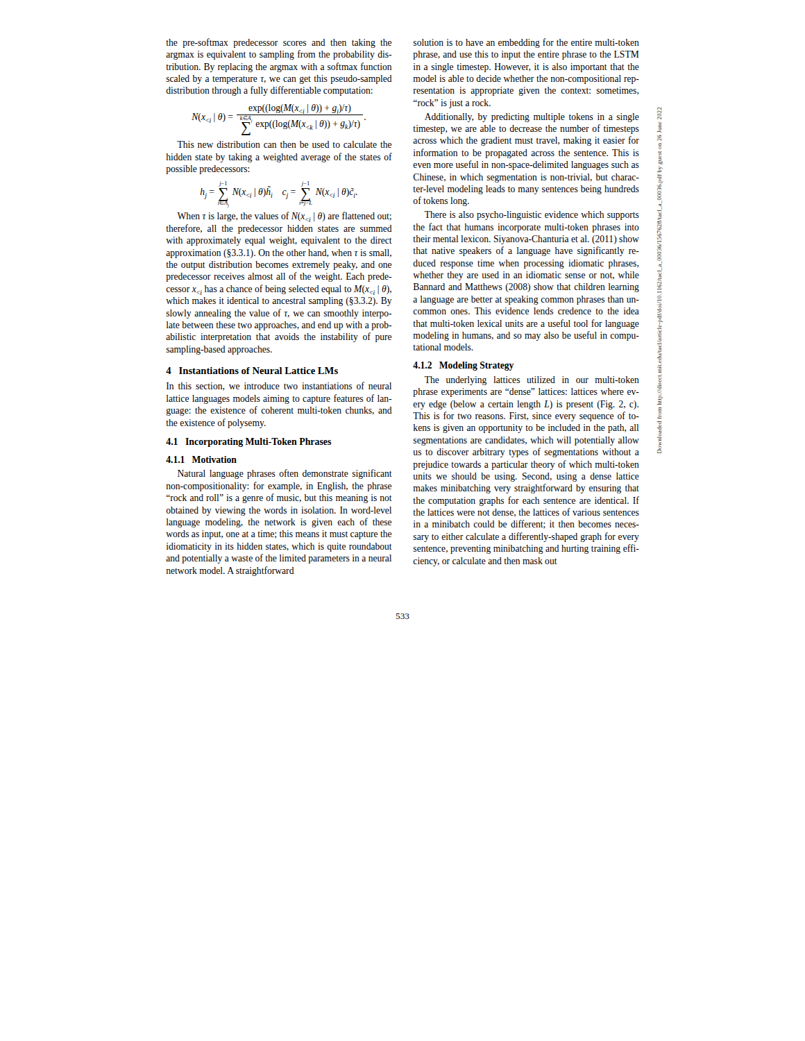Downloaded from http://direct.mit.edu/tacl/article-pdf/doi/10.1162/tacl_a_00036/1567628/tacl_a_00036.pdf by guest on 26 June 2022
the pre-softmax predecessor scores and then taking the argmax is equivalent to sampling from the probability distribution. By replacing the argmax with a softmax function scaled by a temperature τ, we can get this pseudo-sampled distribution through a fully differentiable computation:
N(x<i | θ) = exp((log(M(x<i | θ)) + gi)/τ) k∈Aj∑ exp((log(M(x<k | θ)) + gk)/τ) .
This new distribution can then be used to calculate the hidden state by taking a weighted average of the states of possible predecessors:
hj = j−1∑i∈Aj N(x<i | θ)h̃i cj = j−1∑i=j−L N(x<i | θ)c̃i.
When τ is large, the values of N(x<i | θ) are flattened out; therefore, all the predecessor hidden states are summed with approximately equal weight, equivalent to the direct approximation (§3.3.1). On the other hand, when τ is small, the output distribution becomes extremely peaky, and one predecessor receives almost all of the weight. Each predecessor x<i has a chance of being selected equal to M(x<i | θ), which makes it identical to ancestral sampling (§3.3.2). By slowly annealing the value of τ, we can smoothly interpolate between these two approaches, and end up with a probabilistic interpretation that avoids the instability of pure sampling-based approaches.
4 Instantiations of Neural Lattice LMs
In this section, we introduce two instantiations of neural lattice languages models aiming to capture features of language: the existence of coherent multi-token chunks, and the existence of polysemy.
4.1 Incorporating Multi-Token Phrases
4.1.1 Motivation
Natural language phrases often demonstrate significant non-compositionality: for example, in English, the phrase “rock and roll” is a genre of music, but this meaning is not obtained by viewing the words in isolation. In word-level language modeling, the network is given each of these words as input, one at a time; this means it must capture the idiomaticity in its hidden states, which is quite roundabout and potentially a waste of the limited parameters in a neural network model. A straightforward
solution is to have an embedding for the entire multi-token phrase, and use this to input the entire phrase to the LSTM in a single timestep. However, it is also important that the model is able to decide whether the non-compositional representation is appropriate given the context: sometimes, “rock” is just a rock.
Additionally, by predicting multiple tokens in a single timestep, we are able to decrease the number of timesteps across which the gradient must travel, making it easier for information to be propagated across the sentence. This is even more useful in non-space-delimited languages such as Chinese, in which segmentation is non-trivial, but character-level modeling leads to many sentences being hundreds of tokens long.
There is also psycho-linguistic evidence which supports the fact that humans incorporate multi-token phrases into their mental lexicon. Siyanova-Chanturia et al. (2011) show that native speakers of a language have significantly reduced response time when processing idiomatic phrases, whether they are used in an idiomatic sense or not, while Bannard and Matthews (2008) show that children learning a language are better at speaking common phrases than uncommon ones. This evidence lends credence to the idea that multi-token lexical units are a useful tool for language modeling in humans, and so may also be useful in computational models.
4.1.2 Modeling Strategy
The underlying lattices utilized in our multi-token phrase experiments are “dense” lattices: lattices where every edge (below a certain length L) is present (Fig. 2, c). This is for two reasons. First, since every sequence of tokens is given an opportunity to be included in the path, all segmentations are candidates, which will potentially allow us to discover arbitrary types of segmentations without a prejudice towards a particular theory of which multi-token units we should be using. Second, using a dense lattice makes minibatching very straightforward by ensuring that the computation graphs for each sentence are identical. If the lattices were not dense, the lattices of various sentences in a minibatch could be different; it then becomes necessary to either calculate a differently-shaped graph for every sentence, preventing minibatching and hurting training efficiency, or calculate and then mask out
533